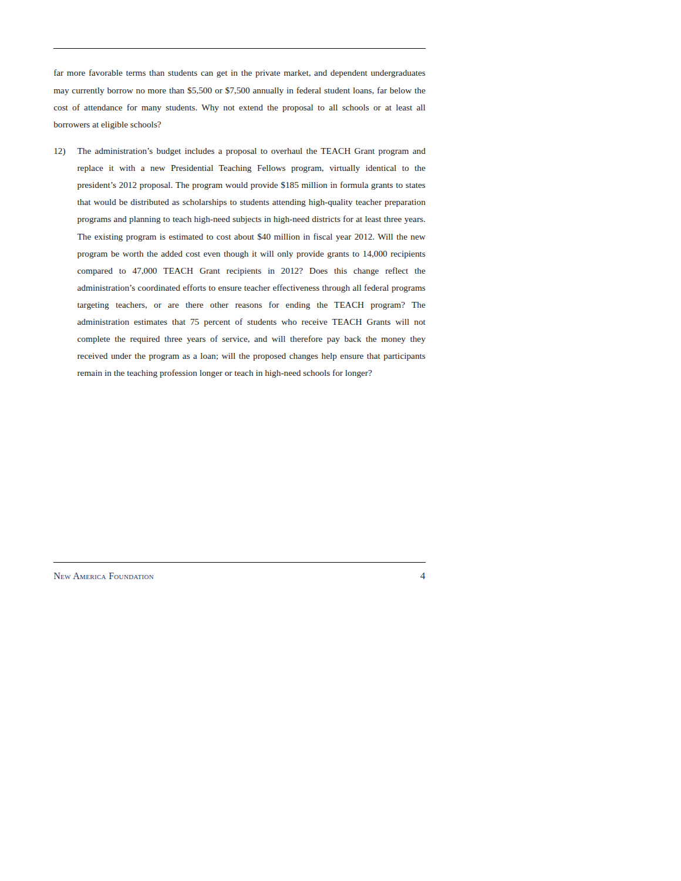far more favorable terms than students can get in the private market, and dependent undergraduates may currently borrow no more than $5,500 or $7,500 annually in federal student loans, far below the cost of attendance for many students. Why not extend the proposal to all schools or at least all borrowers at eligible schools?
12) The administration’s budget includes a proposal to overhaul the TEACH Grant program and replace it with a new Presidential Teaching Fellows program, virtually identical to the president’s 2012 proposal. The program would provide $185 million in formula grants to states that would be distributed as scholarships to students attending high-quality teacher preparation programs and planning to teach high-need subjects in high-need districts for at least three years. The existing program is estimated to cost about $40 million in fiscal year 2012. Will the new program be worth the added cost even though it will only provide grants to 14,000 recipients compared to 47,000 TEACH Grant recipients in 2012? Does this change reflect the administration’s coordinated efforts to ensure teacher effectiveness through all federal programs targeting teachers, or are there other reasons for ending the TEACH program? The administration estimates that 75 percent of students who receive TEACH Grants will not complete the required three years of service, and will therefore pay back the money they received under the program as a loan; will the proposed changes help ensure that participants remain in the teaching profession longer or teach in high-need schools for longer?
New America Foundation
4